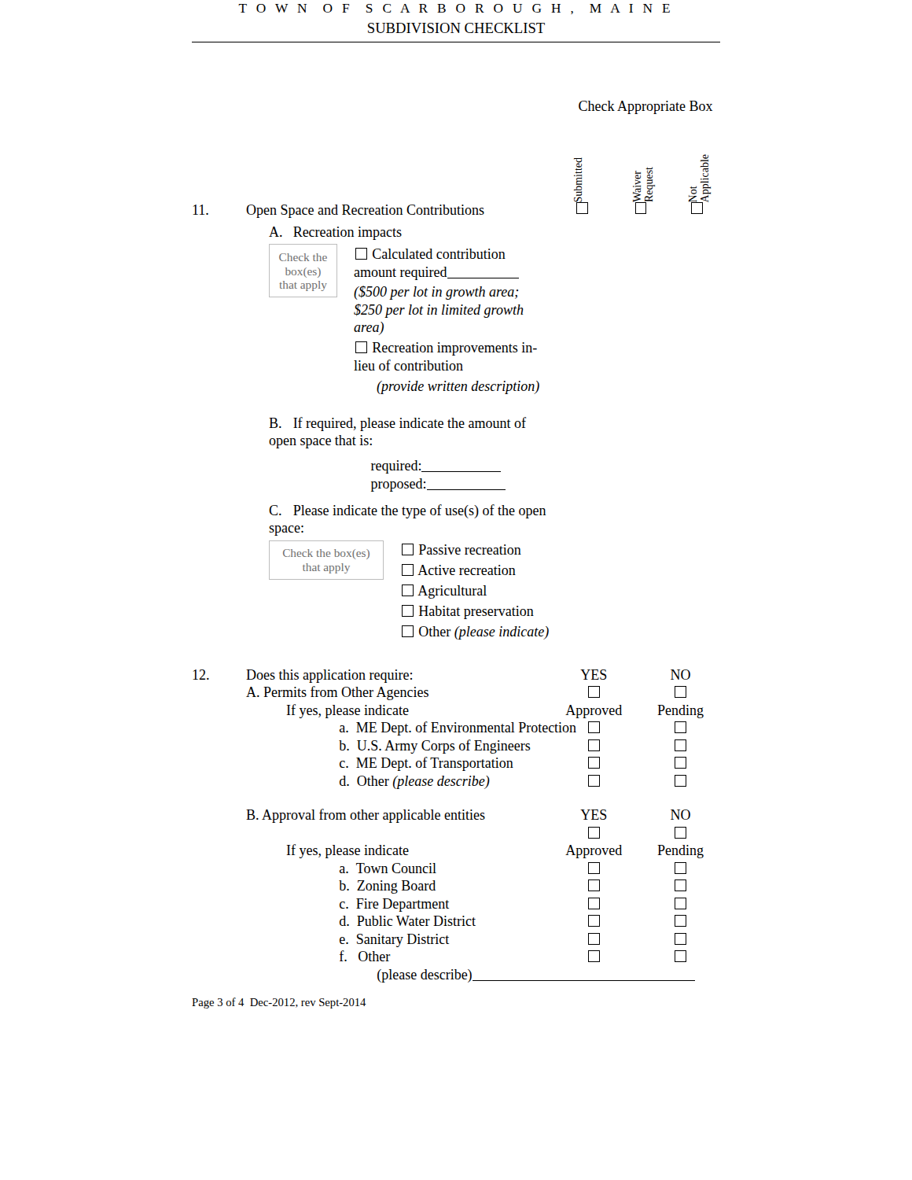T O W N O F S C A R B O R O U G H , M A I N E
SUBDIVISION CHECKLIST
Check Appropriate Box
Submitted
Waiver
Request
Not
Applicable
11.
Open Space and Recreation Contributions
A. Recreation impacts
Check the box(es)
that apply
Calculated contribution amount required
($500 per lot in growth area; $250 per lot in limited growth area)
Recreation improvements in-lieu of contribution
(provide written description)
B. If required, please indicate the amount of open space that is:
required: proposed:
C. Please indicate the type of use(s) of the open space:
Check the box(es)
that apply
Passive recreation
Active recreation
Agricultural
Habitat preservation
Other (please indicate)
12.
Does this application require:
YES
NO
A. Permits from Other Agencies
If yes, please indicate
Approved
Pending
a. ME Dept. of Environmental Protection
b. U.S. Army Corps of Engineers
c. ME Dept. of Transportation
d. Other (please describe)
B. Approval from other applicable entities
YES
NO
If yes, please indicate
Approved
Pending
a. Town Council
b. Zoning Board
c. Fire Department
d. Public Water District
e. Sanitary District
f. Other
(please describe)
Page 3 of 4 Dec-2012, rev Sept-2014